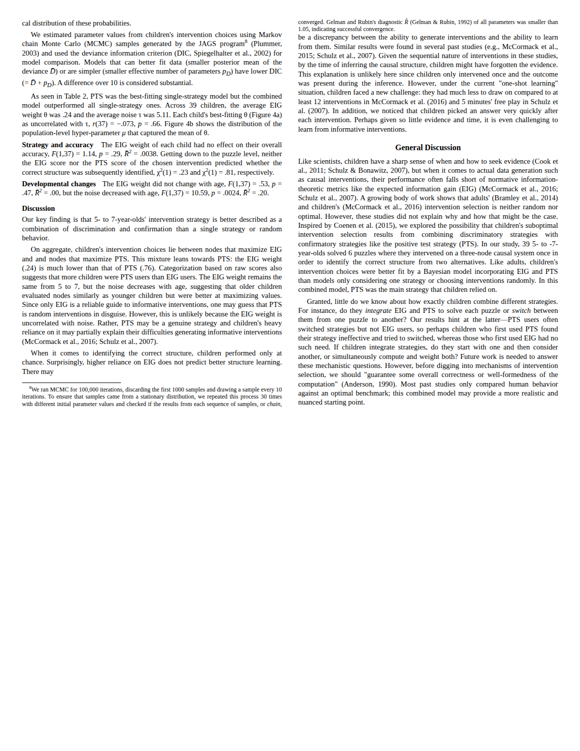cal distribution of these probabilities.
We estimated parameter values from children's intervention choices using Markov chain Monte Carlo (MCMC) samples generated by the JAGS program8 (Plummer, 2003) and used the deviance information criterion (DIC, Spiegelhalter et al., 2002) for model comparison. Models that can better fit data (smaller posterior mean of the deviance D̄) or are simpler (smaller effective number of parameters pD) have lower DIC (= D̄ + pD). A difference over 10 is considered substantial.
As seen in Table 2, PTS was the best-fitting single-strategy model but the combined model outperformed all single-strategy ones. Across 39 children, the average EIG weight θ was .24 and the average noise τ was 5.11. Each child's best-fitting θ (Figure 4a) as uncorrelated with τ, r(37) = −.073, p = .66. Figure 4b shows the distribution of the population-level hyper-parameter μ that captured the mean of θ.
Strategy and accuracy The EIG weight of each child had no effect on their overall accuracy, F(1,37) = 1.14, p = .29, R̄2 = .0038. Getting down to the puzzle level, neither the EIG score nor the PTS score of the chosen intervention predicted whether the correct structure was subsequently identified, χ2(1) = .23 and χ2(1) = .81, respectively.
Developmental changes The EIG weight did not change with age, F(1,37) = .53, p = .47, R̄2 = .00, but the noise decreased with age, F(1,37) = 10.59, p = .0024, R̄2 = .20.
Discussion
Our key finding is that 5- to 7-year-olds' intervention strategy is better described as a combination of discrimination and confirmation than a single strategy or random behavior.
On aggregate, children's intervention choices lie between nodes that maximize EIG and and nodes that maximize PTS. This mixture leans towards PTS: the EIG weight (.24) is much lower than that of PTS (.76). Categorization based on raw scores also suggests that more children were PTS users than EIG users. The EIG weight remains the same from 5 to 7, but the noise decreases with age, suggesting that older children evaluated nodes similarly as younger children but were better at maximizing values. Since only EIG is a reliable guide to informative interventions, one may guess that PTS is random interventions in disguise. However, this is unlikely because the EIG weight is uncorrelated with noise. Rather, PTS may be a genuine strategy and children's heavy reliance on it may partially explain their difficulties generating informative interventions (McCormack et al., 2016; Schulz et al., 2007).
When it comes to identifying the correct structure, children performed only at chance. Surprisingly, higher reliance on EIG does not predict better structure learning. There may
8We ran MCMC for 100,000 iterations, discarding the first 1000 samples and drawing a sample every 10 iterations. To ensure that samples came from a stationary distribution, we repeated this process 30 times with different initial parameter values and checked if the results from each sequence of samples, or chain, converged. Gelman and Rubin's diagnostic R̂ (Gelman & Rubin, 1992) of all parameters was smaller than 1.05, indicating successful convergence.
be a discrepancy between the ability to generate interventions and the ability to learn from them. Similar results were found in several past studies (e.g., McCormack et al., 2015; Schulz et al., 2007). Given the sequential nature of interventions in these studies, by the time of inferring the causal structure, children might have forgotten the evidence. This explanation is unlikely here since children only intervened once and the outcome was present during the inference. However, under the current "one-shot learning" situation, children faced a new challenge: they had much less to draw on compared to at least 12 interventions in McCormack et al. (2016) and 5 minutes' free play in Schulz et al. (2007). In addition, we noticed that children picked an answer very quickly after each intervention. Perhaps given so little evidence and time, it is even challenging to learn from informative interventions.
General Discussion
Like scientists, children have a sharp sense of when and how to seek evidence (Cook et al., 2011; Schulz & Bonawitz, 2007), but when it comes to actual data generation such as causal interventions, their performance often falls short of normative information-theoretic metrics like the expected information gain (EIG) (McCormack et al., 2016; Schulz et al., 2007). A growing body of work shows that adults' (Bramley et al., 2014) and children's (McCormack et al., 2016) intervention selection is neither random nor optimal. However, these studies did not explain why and how that might be the case. Inspired by Coenen et al. (2015), we explored the possibility that children's suboptimal intervention selection results from combining discriminatory strategies with confirmatory strategies like the positive test strategy (PTS). In our study, 39 5- to -7-year-olds solved 6 puzzles where they intervened on a three-node causal system once in order to identify the correct structure from two alternatives. Like adults, children's intervention choices were better fit by a Bayesian model incorporating EIG and PTS than models only considering one strategy or choosing interventions randomly. In this combined model, PTS was the main strategy that children relied on.
Granted, little do we know about how exactly children combine different strategies. For instance, do they integrate EIG and PTS to solve each puzzle or switch between them from one puzzle to another? Our results hint at the latter—PTS users often switched strategies but not EIG users, so perhaps children who first used PTS found their strategy ineffective and tried to switched, whereas those who first used EIG had no such need. If children integrate strategies, do they start with one and then consider another, or simultaneously compute and weight both? Future work is needed to answer these mechanistic questions. However, before digging into mechanisms of intervention selection, we should "guarantee some overall correctness or well-formedness of the computation" (Anderson, 1990). Most past studies only compared human behavior against an optimal benchmark; this combined model may provide a more realistic and nuanced starting point.